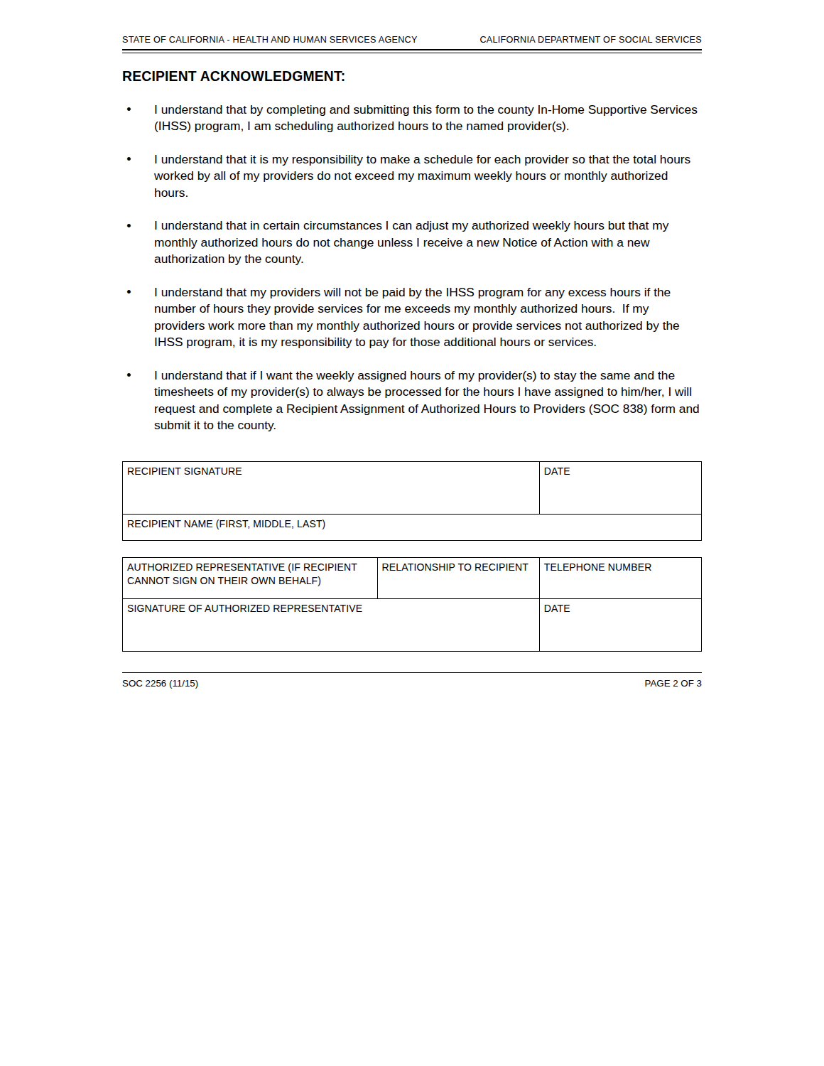STATE OF CALIFORNIA - HEALTH AND HUMAN SERVICES AGENCY CALIFORNIA DEPARTMENT OF SOCIAL SERVICES
RECIPIENT ACKNOWLEDGMENT:
I understand that by completing and submitting this form to the county In-Home Supportive Services (IHSS) program, I am scheduling authorized hours to the named provider(s).
I understand that it is my responsibility to make a schedule for each provider so that the total hours worked by all of my providers do not exceed my maximum weekly hours or monthly authorized hours.
I understand that in certain circumstances I can adjust my authorized weekly hours but that my monthly authorized hours do not change unless I receive a new Notice of Action with a new authorization by the county.
I understand that my providers will not be paid by the IHSS program for any excess hours if the number of hours they provide services for me exceeds my monthly authorized hours. If my providers work more than my monthly authorized hours or provide services not authorized by the IHSS program, it is my responsibility to pay for those additional hours or services.
I understand that if I want the weekly assigned hours of my provider(s) to stay the same and the timesheets of my provider(s) to always be processed for the hours I have assigned to him/her, I will request and complete a Recipient Assignment of Authorized Hours to Providers (SOC 838) form and submit it to the county.
| RECIPIENT SIGNATURE | DATE |
| RECIPIENT NAME (FIRST, MIDDLE, LAST) |
| AUTHORIZED REPRESENTATIVE (IF RECIPIENT CANNOT SIGN ON THEIR OWN BEHALF) | RELATIONSHIP TO RECIPIENT | TELEPHONE NUMBER |
| SIGNATURE OF AUTHORIZED REPRESENTATIVE | DATE |
SOC 2256 (11/15) PAGE 2 OF 3